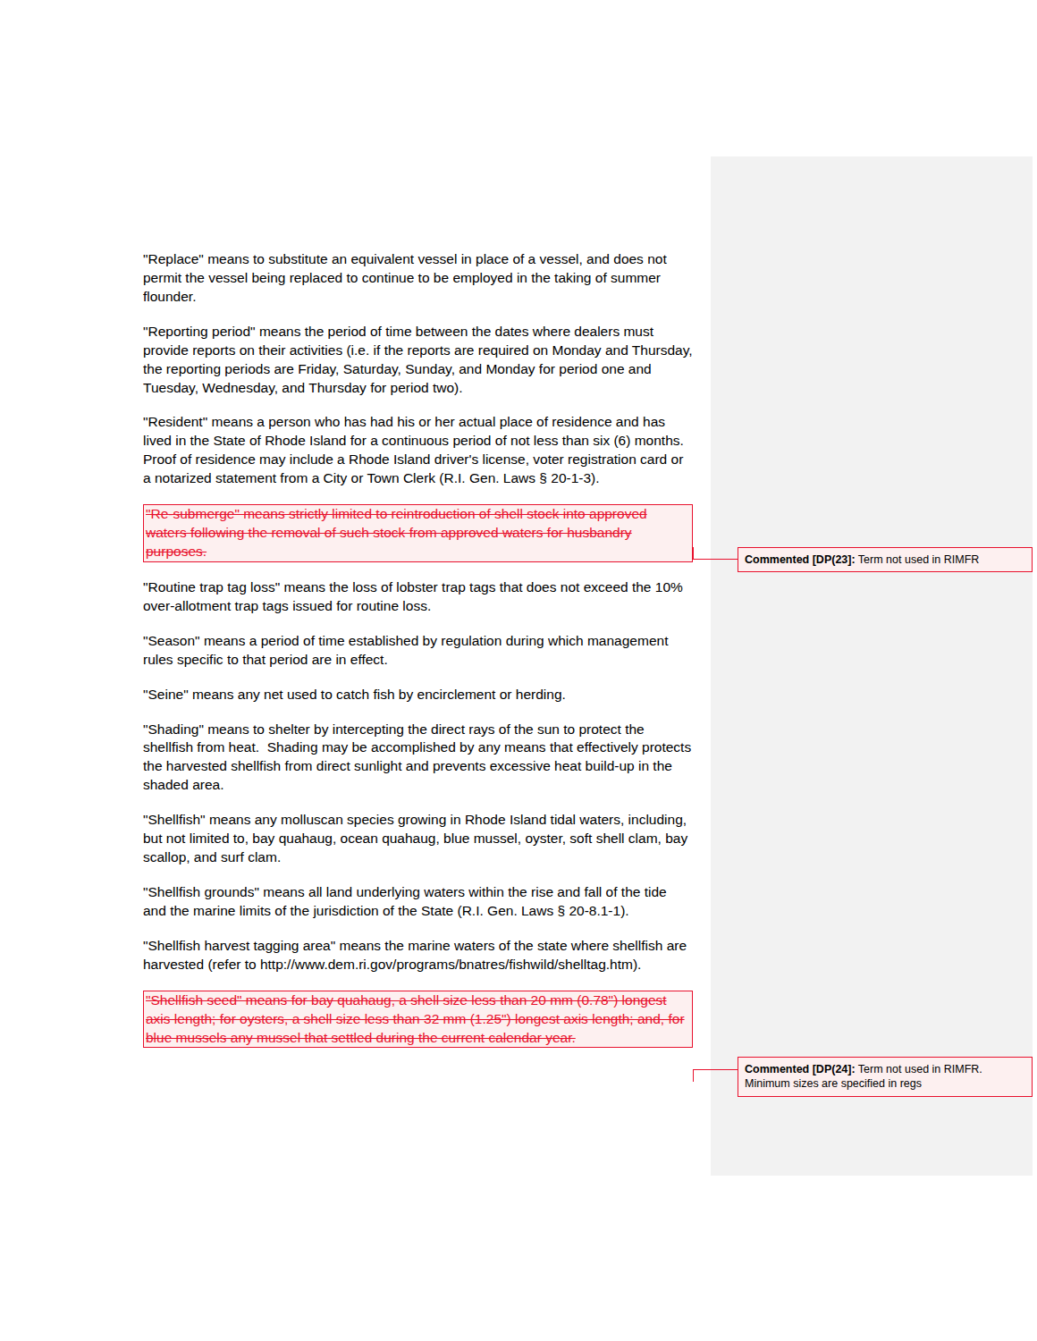"Replace" means to substitute an equivalent vessel in place of a vessel, and does not permit the vessel being replaced to continue to be employed in the taking of summer flounder.
"Reporting period" means the period of time between the dates where dealers must provide reports on their activities (i.e. if the reports are required on Monday and Thursday, the reporting periods are Friday, Saturday, Sunday, and Monday for period one and Tuesday, Wednesday, and Thursday for period two).
"Resident" means a person who has had his or her actual place of residence and has lived in the State of Rhode Island for a continuous period of not less than six (6) months. Proof of residence may include a Rhode Island driver's license, voter registration card or a notarized statement from a City or Town Clerk (R.I. Gen. Laws § 20-1-3).
"Re-submerge" means strictly limited to reintroduction of shell stock into approved waters following the removal of such stock from approved waters for husbandry purposes.
"Routine trap tag loss" means the loss of lobster trap tags that does not exceed the 10% over-allotment trap tags issued for routine loss.
"Season" means a period of time established by regulation during which management rules specific to that period are in effect.
"Seine" means any net used to catch fish by encirclement or herding.
"Shading" means to shelter by intercepting the direct rays of the sun to protect the shellfish from heat. Shading may be accomplished by any means that effectively protects the harvested shellfish from direct sunlight and prevents excessive heat build-up in the shaded area.
"Shellfish" means any molluscan species growing in Rhode Island tidal waters, including, but not limited to, bay quahaug, ocean quahaug, blue mussel, oyster, soft shell clam, bay scallop, and surf clam.
"Shellfish grounds" means all land underlying waters within the rise and fall of the tide and the marine limits of the jurisdiction of the State (R.I. Gen. Laws § 20-8.1-1).
"Shellfish harvest tagging area" means the marine waters of the state where shellfish are harvested (refer to http://www.dem.ri.gov/programs/bnatres/fishwild/shelltag.htm).
"Shellfish seed" means for bay quahaug, a shell size less than 20 mm (0.78") longest axis length; for oysters, a shell size less than 32 mm (1.25") longest axis length; and, for blue mussels any mussel that settled during the current calendar year.
Commented [DP(23]: Term not used in RIMFR
Commented [DP(24]: Term not used in RIMFR. Minimum sizes are specified in regs